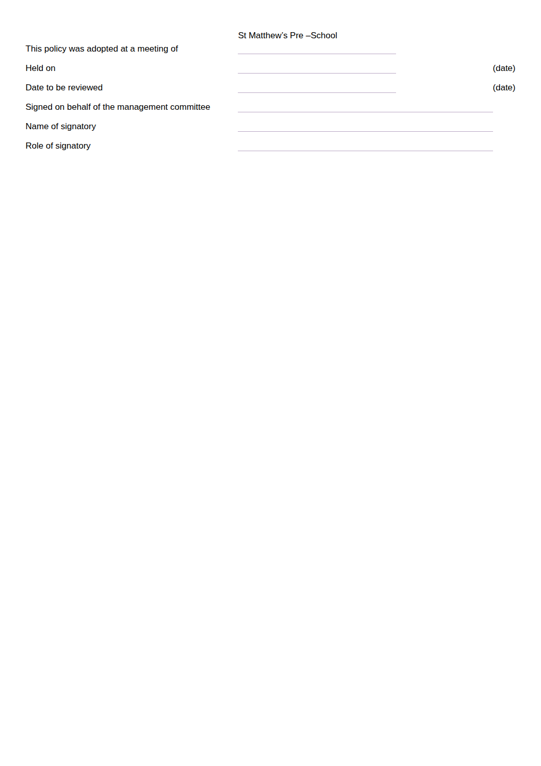| This policy was adopted at a meeting of | St Matthew’s Pre –School | |
| Held on | | (date) |
| Date to be reviewed | | (date) |
| Signed on behalf of the management committee | | |
| Name of signatory | | |
| Role of signatory | | |